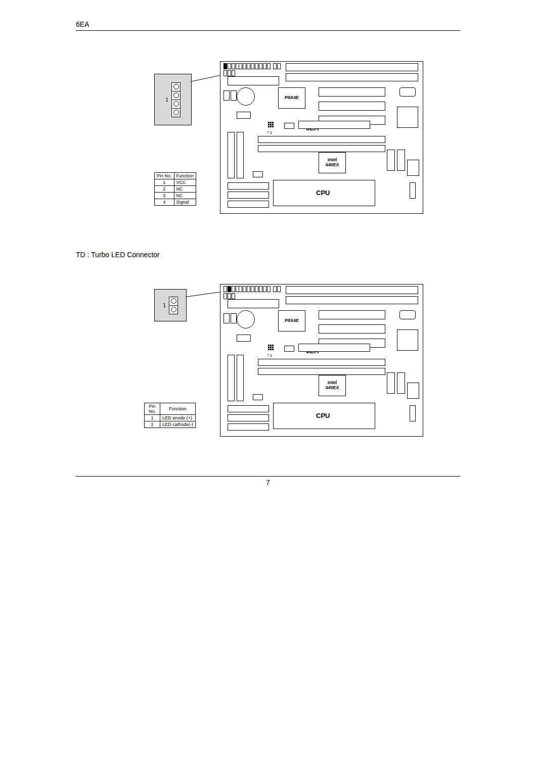6EA
1
6EA
PIIX4E
7 3
Intel
440EX
CPU
| Pin No. | Function |
| --- | --- |
| 1 | VCC |
| 2 | NC |
| 3 | NC |
| 4 | Signal |
TD : Turbo LED Connector
1
6EA
PIIX4E
7 3
Intel
440EX
CPU
| Pin No. | Function |
| --- | --- |
| 1 | LED anode (+) |
| 2 | LED cathode(-) |
7